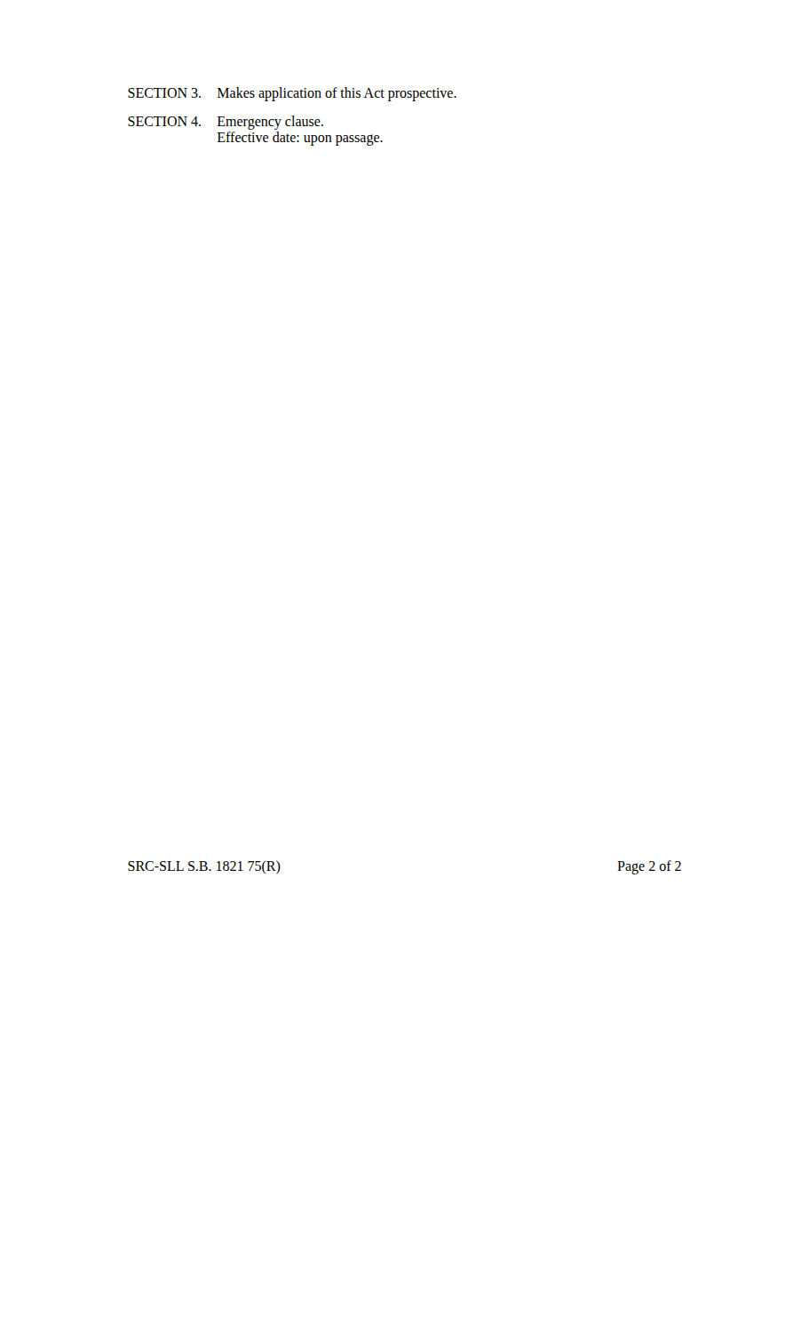| SECTION 3. | Makes application of this Act prospective. |
| SECTION 4. | Emergency clause. Effective date: upon passage. |
SRC-SLL S.B. 1821 75(R)
Page 2 of 2